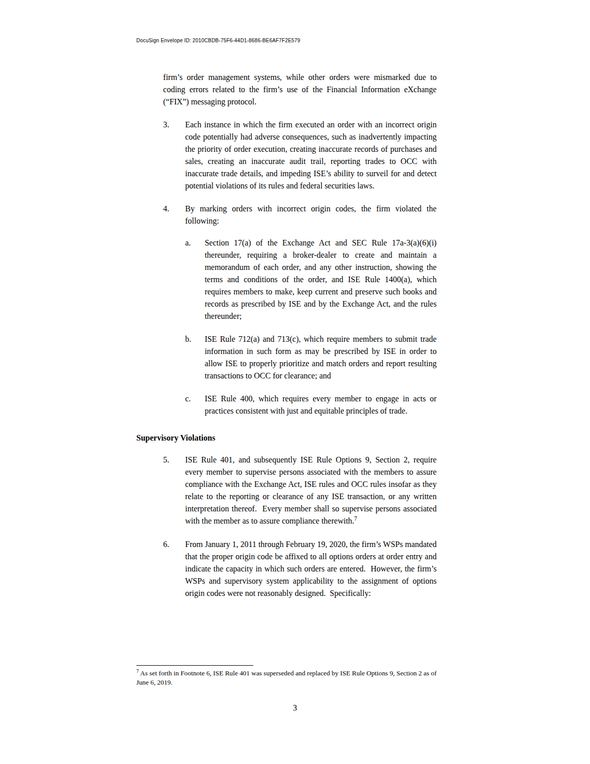DocuSign Envelope ID: 2010CBDB-75F6-44D1-8686-BE6AF7F2E579
firm’s order management systems, while other orders were mismarked due to coding errors related to the firm’s use of the Financial Information eXchange (“FIX”) messaging protocol.
Each instance in which the firm executed an order with an incorrect origin code potentially had adverse consequences, such as inadvertently impacting the priority of order execution, creating inaccurate records of purchases and sales, creating an inaccurate audit trail, reporting trades to OCC with inaccurate trade details, and impeding ISE’s ability to surveil for and detect potential violations of its rules and federal securities laws.
By marking orders with incorrect origin codes, the firm violated the following:
Section 17(a) of the Exchange Act and SEC Rule 17a-3(a)(6)(i) thereunder, requiring a broker-dealer to create and maintain a memorandum of each order, and any other instruction, showing the terms and conditions of the order, and ISE Rule 1400(a), which requires members to make, keep current and preserve such books and records as prescribed by ISE and by the Exchange Act, and the rules thereunder;
ISE Rule 712(a) and 713(c), which require members to submit trade information in such form as may be prescribed by ISE in order to allow ISE to properly prioritize and match orders and report resulting transactions to OCC for clearance; and
ISE Rule 400, which requires every member to engage in acts or practices consistent with just and equitable principles of trade.
Supervisory Violations
ISE Rule 401, and subsequently ISE Rule Options 9, Section 2, require every member to supervise persons associated with the members to assure compliance with the Exchange Act, ISE rules and OCC rules insofar as they relate to the reporting or clearance of any ISE transaction, or any written interpretation thereof. Every member shall so supervise persons associated with the member as to assure compliance therewith.7
From January 1, 2011 through February 19, 2020, the firm’s WSPs mandated that the proper origin code be affixed to all options orders at order entry and indicate the capacity in which such orders are entered. However, the firm’s WSPs and supervisory system applicability to the assignment of options origin codes were not reasonably designed. Specifically:
7 As set forth in Footnote 6, ISE Rule 401 was superseded and replaced by ISE Rule Options 9, Section 2 as of June 6, 2019.
3